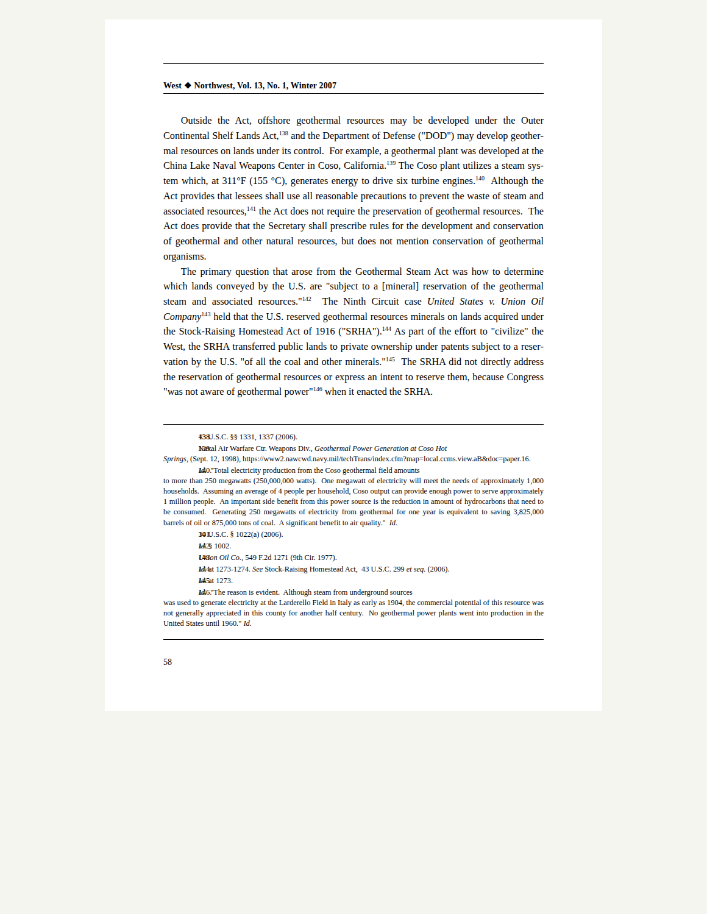West ❖ Northwest, Vol. 13, No. 1, Winter 2007
Outside the Act, offshore geothermal resources may be developed under the Outer Continental Shelf Lands Act,138 and the Department of Defense ("DOD") may develop geothermal resources on lands under its control. For example, a geothermal plant was developed at the China Lake Naval Weapons Center in Coso, California.139 The Coso plant utilizes a steam system which, at 311°F (155 °C), generates energy to drive six turbine engines.140 Although the Act provides that lessees shall use all reasonable precautions to prevent the waste of steam and associated resources,141 the Act does not require the preservation of geothermal resources. The Act does provide that the Secretary shall prescribe rules for the development and conservation of geothermal and other natural resources, but does not mention conservation of geothermal organisms.
The primary question that arose from the Geothermal Steam Act was how to determine which lands conveyed by the U.S. are "subject to a [mineral] reservation of the geothermal steam and associated resources."142 The Ninth Circuit case United States v. Union Oil Company143 held that the U.S. reserved geothermal resources minerals on lands acquired under the Stock-Raising Homestead Act of 1916 ("SRHA").144 As part of the effort to "civilize" the West, the SRHA transferred public lands to private ownership under patents subject to a reservation by the U.S. "of all the coal and other minerals."145 The SRHA did not directly address the reservation of geothermal resources or express an intent to reserve them, because Congress "was not aware of geothermal power"146 when it enacted the SRHA.
138. 43 U.S.C. §§ 1331, 1337 (2006).
139. Naval Air Warfare Ctr. Weapons Div., Geothermal Power Generation at Coso Hot
Springs, (Sept. 12, 1998), https://www2.nawcwd.navy.mil/techTrans/index.cfm?map=local.ccms.view.aB&doc=paper.16.
140. Id. "Total electricity production from the Coso geothermal field amounts
to more than 250 megawatts (250,000,000 watts). One megawatt of electricity will meet the needs of approximately 1,000 households. Assuming an average of 4 people per household, Coso output can provide enough power to serve approximately 1 million people. An important side benefit from this power source is the reduction in amount of hydrocarbons that need to be consumed. Generating 250 megawatts of electricity from geothermal for one year is equivalent to saving 3,825,000 barrels of oil or 875,000 tons of coal. A significant benefit to air quality." Id.
141. 30 U.S.C. § 1022(a) (2006).
142. Id. § 1002.
143. Union Oil Co., 549 F.2d 1271 (9th Cir. 1977).
144. Id. at 1273-1274. See Stock-Raising Homestead Act, 43 U.S.C. 299 et seq. (2006).
145. Id. at 1273.
146. Id. "The reason is evident. Although steam from underground sources
was used to generate electricity at the Larderello Field in Italy as early as 1904, the commercial potential of this resource was not generally appreciated in this county for another half century. No geothermal power plants went into production in the United States until 1960." Id.
58